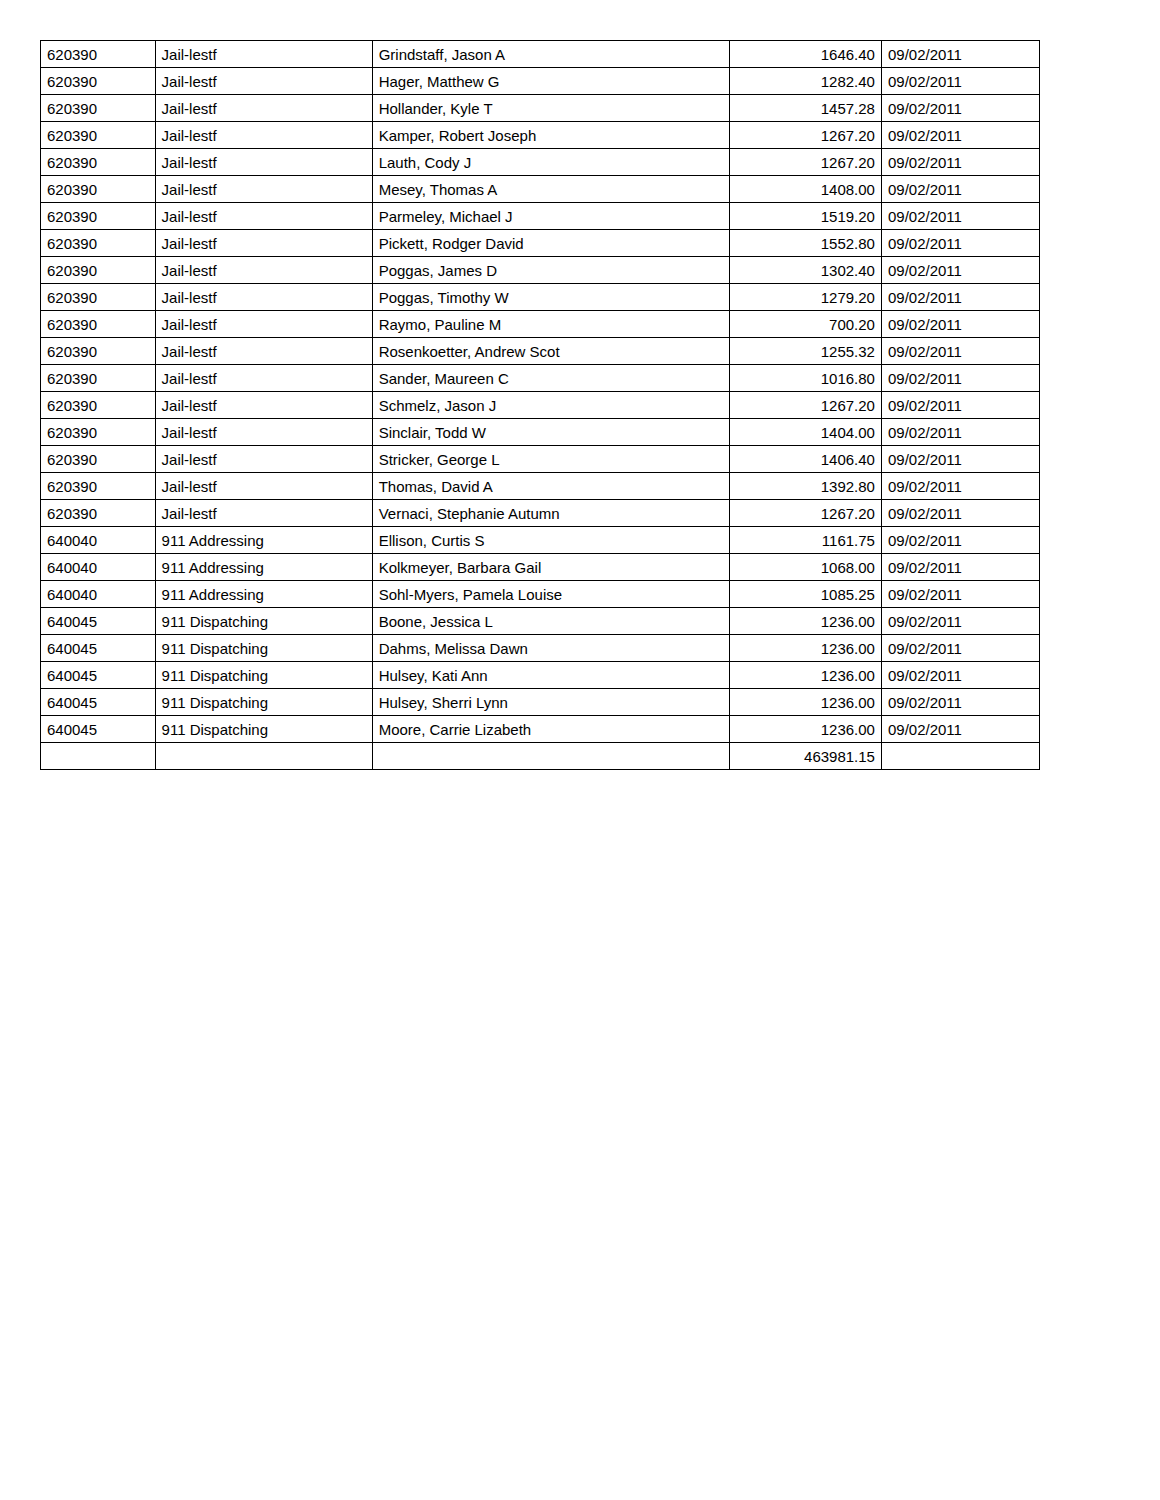| 620390 | Jail-lestf | Grindstaff, Jason A | 1646.40 | 09/02/2011 |
| 620390 | Jail-lestf | Hager, Matthew G | 1282.40 | 09/02/2011 |
| 620390 | Jail-lestf | Hollander, Kyle T | 1457.28 | 09/02/2011 |
| 620390 | Jail-lestf | Kamper, Robert Joseph | 1267.20 | 09/02/2011 |
| 620390 | Jail-lestf | Lauth, Cody J | 1267.20 | 09/02/2011 |
| 620390 | Jail-lestf | Mesey, Thomas A | 1408.00 | 09/02/2011 |
| 620390 | Jail-lestf | Parmeley, Michael J | 1519.20 | 09/02/2011 |
| 620390 | Jail-lestf | Pickett, Rodger David | 1552.80 | 09/02/2011 |
| 620390 | Jail-lestf | Poggas, James D | 1302.40 | 09/02/2011 |
| 620390 | Jail-lestf | Poggas, Timothy W | 1279.20 | 09/02/2011 |
| 620390 | Jail-lestf | Raymo, Pauline M | 700.20 | 09/02/2011 |
| 620390 | Jail-lestf | Rosenkoetter, Andrew Scot | 1255.32 | 09/02/2011 |
| 620390 | Jail-lestf | Sander, Maureen C | 1016.80 | 09/02/2011 |
| 620390 | Jail-lestf | Schmelz, Jason J | 1267.20 | 09/02/2011 |
| 620390 | Jail-lestf | Sinclair, Todd W | 1404.00 | 09/02/2011 |
| 620390 | Jail-lestf | Stricker, George L | 1406.40 | 09/02/2011 |
| 620390 | Jail-lestf | Thomas, David A | 1392.80 | 09/02/2011 |
| 620390 | Jail-lestf | Vernaci, Stephanie Autumn | 1267.20 | 09/02/2011 |
| 640040 | 911 Addressing | Ellison, Curtis S | 1161.75 | 09/02/2011 |
| 640040 | 911 Addressing | Kolkmeyer, Barbara Gail | 1068.00 | 09/02/2011 |
| 640040 | 911 Addressing | Sohl-Myers, Pamela Louise | 1085.25 | 09/02/2011 |
| 640045 | 911 Dispatching | Boone, Jessica L | 1236.00 | 09/02/2011 |
| 640045 | 911 Dispatching | Dahms, Melissa Dawn | 1236.00 | 09/02/2011 |
| 640045 | 911 Dispatching | Hulsey, Kati Ann | 1236.00 | 09/02/2011 |
| 640045 | 911 Dispatching | Hulsey, Sherri Lynn | 1236.00 | 09/02/2011 |
| 640045 | 911 Dispatching | Moore, Carrie Lizabeth | 1236.00 | 09/02/2011 |
| | | | 463981.15 | |